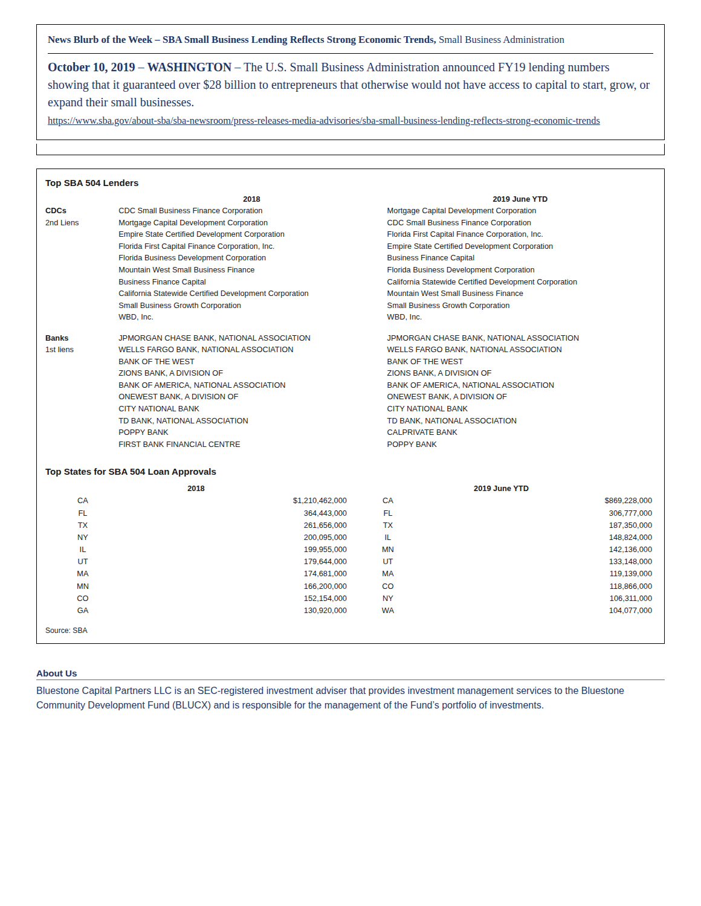News Blurb of the Week – SBA Small Business Lending Reflects Strong Economic Trends, Small Business Administration
October 10, 2019 – WASHINGTON – The U.S. Small Business Administration announced FY19 lending numbers showing that it guaranteed over $28 billion to entrepreneurs that otherwise would not have access to capital to start, grow, or expand their small businesses.
https://www.sba.gov/about-sba/sba-newsroom/press-releases-media-advisories/sba-small-business-lending-reflects-strong-economic-trends
Top SBA 504 Lenders
| | 2018 | 2019 June YTD |
| CDCs | CDC Small Business Finance Corporation | Mortgage Capital Development Corporation |
| 2nd Liens | Mortgage Capital Development Corporation | CDC Small Business Finance Corporation |
| | Empire State Certified Development Corporation | Florida First Capital Finance Corporation, Inc. |
| | Florida First Capital Finance Corporation, Inc. | Empire State Certified Development Corporation |
| | Florida Business Development Corporation | Business Finance Capital |
| | Mountain West Small Business Finance | Florida Business Development Corporation |
| | Business Finance Capital | California Statewide Certified Development Corporation |
| | California Statewide Certified Development Corporation | Mountain West Small Business Finance |
| | Small Business Growth Corporation | Small Business Growth Corporation |
| | WBD, Inc. | WBD, Inc. |
| Banks | JPMORGAN CHASE BANK, NATIONAL ASSOCIATION | JPMORGAN CHASE BANK, NATIONAL ASSOCIATION |
| 1st liens | WELLS FARGO BANK, NATIONAL ASSOCIATION | WELLS FARGO BANK, NATIONAL ASSOCIATION |
| | BANK OF THE WEST | BANK OF THE WEST |
| | ZIONS BANK, A DIVISION OF | ZIONS BANK, A DIVISION OF |
| | BANK OF AMERICA, NATIONAL ASSOCIATION | BANK OF AMERICA, NATIONAL ASSOCIATION |
| | ONEWEST BANK, A DIVISION OF | ONEWEST BANK, A DIVISION OF |
| | CITY NATIONAL BANK | CITY NATIONAL BANK |
| | TD BANK, NATIONAL ASSOCIATION | TD BANK, NATIONAL ASSOCIATION |
| | POPPY BANK | CALPRIVATE BANK |
| | FIRST BANK FINANCIAL CENTRE | POPPY BANK |
Top States for SBA 504 Loan Approvals
| 2018 | 2019 June YTD |
| CA | $1,210,462,000 | CA | $869,228,000 |
| FL | 364,443,000 | FL | 306,777,000 |
| TX | 261,656,000 | TX | 187,350,000 |
| NY | 200,095,000 | IL | 148,824,000 |
| IL | 199,955,000 | MN | 142,136,000 |
| UT | 179,644,000 | UT | 133,148,000 |
| MA | 174,681,000 | MA | 119,139,000 |
| MN | 166,200,000 | CO | 118,866,000 |
| CO | 152,154,000 | NY | 106,311,000 |
| GA | 130,920,000 | WA | 104,077,000 |
Source: SBA
About Us
Bluestone Capital Partners LLC is an SEC-registered investment adviser that provides investment management services to the Bluestone Community Development Fund (BLUCX) and is responsible for the management of the Fund’s portfolio of investments.